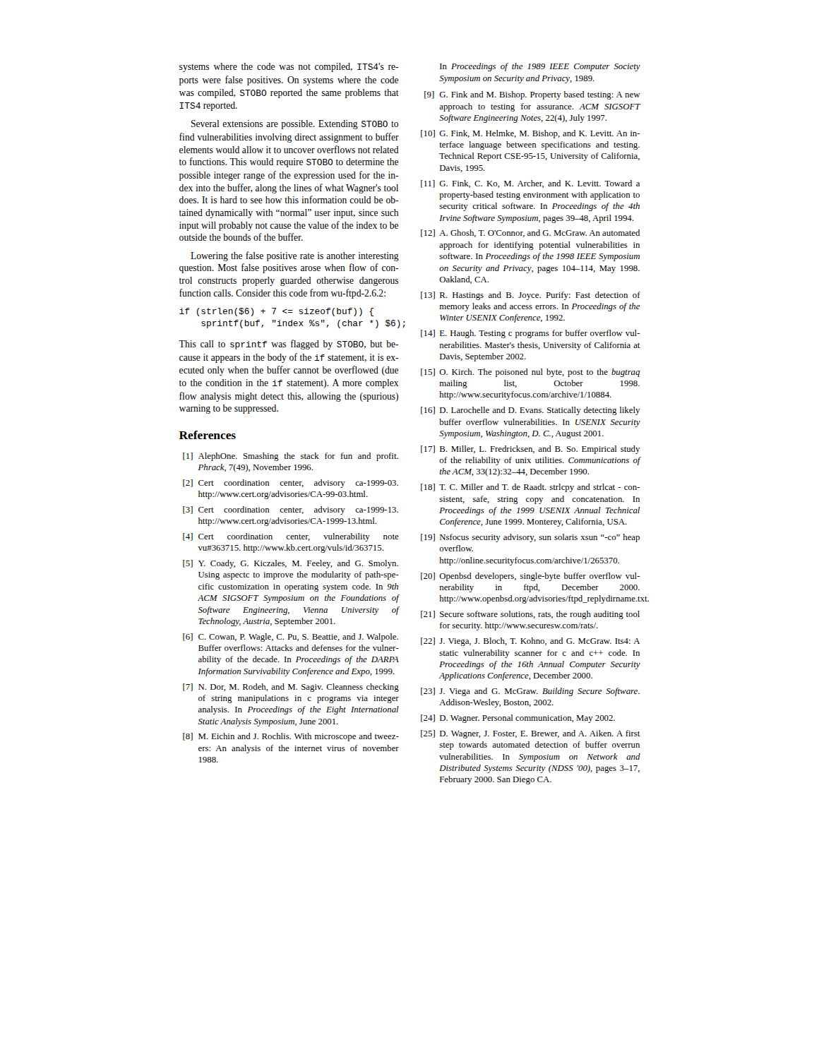systems where the code was not compiled, ITS4's reports were false positives. On systems where the code was compiled, STOBO reported the same problems that ITS4 reported.
Several extensions are possible. Extending STOBO to find vulnerabilities involving direct assignment to buffer elements would allow it to uncover overflows not related to functions. This would require STOBO to determine the possible integer range of the expression used for the index into the buffer, along the lines of what Wagner's tool does. It is hard to see how this information could be obtained dynamically with “normal” user input, since such input will probably not cause the value of the index to be outside the bounds of the buffer.
Lowering the false positive rate is another interesting question. Most false positives arose when flow of control constructs properly guarded otherwise dangerous function calls. Consider this code from wu-ftpd-2.6.2:
if (strlen($6) + 7 <= sizeof(buf)) {
    sprintf(buf, "index %s", (char *) $6);
This call to sprintf was flagged by STOBO, but because it appears in the body of the if statement, it is executed only when the buffer cannot be overflowed (due to the condition in the if statement). A more complex flow analysis might detect this, allowing the (spurious) warning to be suppressed.
References
[1] AlephOne. Smashing the stack for fun and profit. Phrack, 7(49), November 1996.
[2] Cert coordination center, advisory ca-1999-03. http://www.cert.org/advisories/CA-99-03.html.
[3] Cert coordination center, advisory ca-1999-13. http://www.cert.org/advisories/CA-1999-13.html.
[4] Cert coordination center, vulnerability note vu#363715. http://www.kb.cert.org/vuls/id/363715.
[5] Y. Coady, G. Kiczales, M. Feeley, and G. Smolyn. Using aspectc to improve the modularity of path-specific customization in operating system code. In 9th ACM SIGSOFT Symposium on the Foundations of Software Engineering, Vienna University of Technology, Austria, September 2001.
[6] C. Cowan, P. Wagle, C. Pu, S. Beattie, and J. Walpole. Buffer overflows: Attacks and defenses for the vulnerability of the decade. In Proceedings of the DARPA Information Survivability Conference and Expo, 1999.
[7] N. Dor, M. Rodeh, and M. Sagiv. Cleanness checking of string manipulations in c programs via integer analysis. In Proceedings of the Eight International Static Analysis Symposium, June 2001.
[8] M. Eichin and J. Rochlis. With microscope and tweezers: An analysis of the internet virus of november 1988.
In Proceedings of the 1989 IEEE Computer Society Symposium on Security and Privacy, 1989.
[9] G. Fink and M. Bishop. Property based testing: A new approach to testing for assurance. ACM SIGSOFT Software Engineering Notes, 22(4), July 1997.
[10] G. Fink, M. Helmke, M. Bishop, and K. Levitt. An interface language between specifications and testing. Technical Report CSE-95-15, University of California, Davis, 1995.
[11] G. Fink, C. Ko, M. Archer, and K. Levitt. Toward a property-based testing environment with application to security critical software. In Proceedings of the 4th Irvine Software Symposium, pages 39–48, April 1994.
[12] A. Ghosh, T. O'Connor, and G. McGraw. An automated approach for identifying potential vulnerabilities in software. In Proceedings of the 1998 IEEE Symposium on Security and Privacy, pages 104–114, May 1998. Oakland, CA.
[13] R. Hastings and B. Joyce. Purify: Fast detection of memory leaks and access errors. In Proceedings of the Winter USENIX Conference, 1992.
[14] E. Haugh. Testing c programs for buffer overflow vulnerabilities. Master's thesis, University of California at Davis, September 2002.
[15] O. Kirch. The poisoned nul byte, post to the bugtraq mailing list, October 1998. http://www.securityfocus.com/archive/1/10884.
[16] D. Larochelle and D. Evans. Statically detecting likely buffer overflow vulnerabilities. In USENIX Security Symposium, Washington, D. C., August 2001.
[17] B. Miller, L. Fredricksen, and B. So. Empirical study of the reliability of unix utilities. Communications of the ACM, 33(12):32–44, December 1990.
[18] T. C. Miller and T. de Raadt. strlcpy and strlcat - consistent, safe, string copy and concatenation. In Proceedings of the 1999 USENIX Annual Technical Conference, June 1999. Monterey, California, USA.
[19] Nsfocus security advisory, sun solaris xsun “-co” heap overflow. http://online.securityfocus.com/archive/1/265370.
[20] Openbsd developers, single-byte buffer overflow vulnerability in ftpd, December 2000. http://www.openbsd.org/advisories/ftpd_replydirname.txt.
[21] Secure software solutions, rats, the rough auditing tool for security. http://www.securesw.com/rats/.
[22] J. Viega, J. Bloch, T. Kohno, and G. McGraw. Its4: A static vulnerability scanner for c and c++ code. In Proceedings of the 16th Annual Computer Security Applications Conference, December 2000.
[23] J. Viega and G. McGraw. Building Secure Software. Addison-Wesley, Boston, 2002.
[24] D. Wagner. Personal communication, May 2002.
[25] D. Wagner, J. Foster, E. Brewer, and A. Aiken. A first step towards automated detection of buffer overrun vulnerabilities. In Symposium on Network and Distributed Systems Security (NDSS '00), pages 3–17, February 2000. San Diego CA.